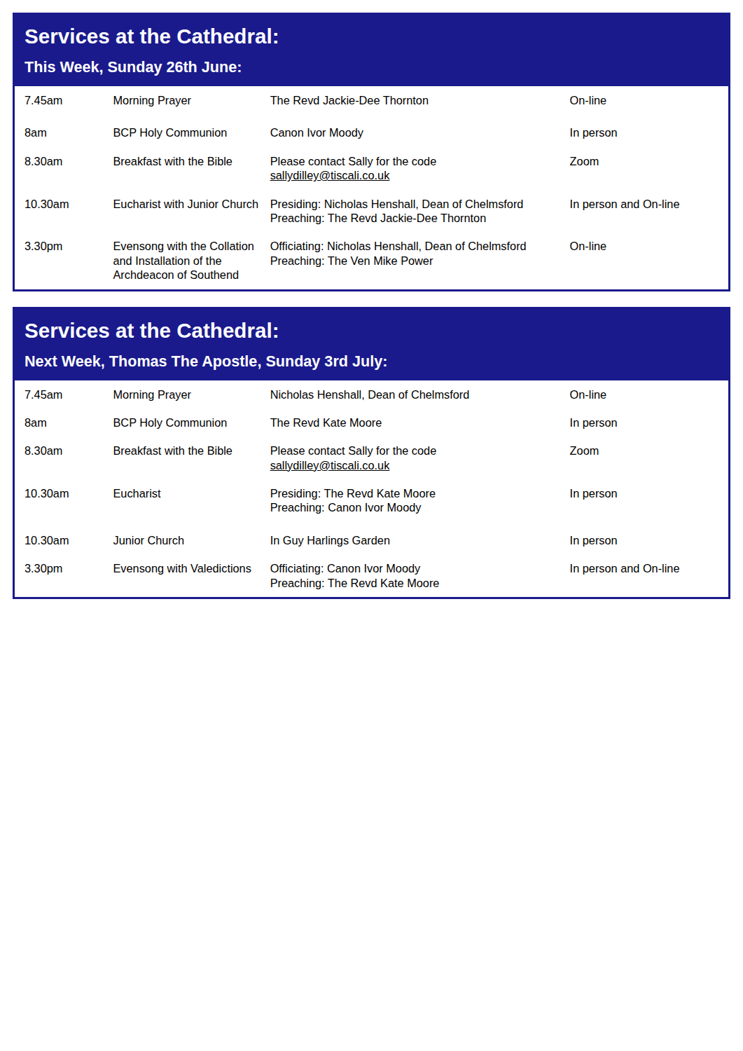Services at the Cathedral:
This Week, Sunday 26th June:
| 7.45am | Morning Prayer | The Revd Jackie-Dee Thornton | On-line |
| 8am | BCP Holy Communion | Canon Ivor Moody | In person |
| 8.30am | Breakfast with the Bible | Please contact Sally for the code sallydilley@tiscali.co.uk | Zoom |
| 10.30am | Eucharist with Junior Church | Presiding: Nicholas Henshall, Dean of Chelmsford Preaching: The Revd Jackie-Dee Thornton | In person and On-line |
| 3.30pm | Evensong with the Collation and Installation of the Archdeacon of Southend | Officiating: Nicholas Henshall, Dean of Chelmsford Preaching: The Ven Mike Power | On-line |
Services at the Cathedral:
Next Week, Thomas The Apostle, Sunday 3rd July:
| 7.45am | Morning Prayer | Nicholas Henshall, Dean of Chelmsford | On-line |
| 8am | BCP Holy Communion | The Revd Kate Moore | In person |
| 8.30am | Breakfast with the Bible | Please contact Sally for the code sallydilley@tiscali.co.uk | Zoom |
| 10.30am | Eucharist | Presiding: The Revd Kate Moore Preaching: Canon Ivor Moody | In person |
| 10.30am | Junior Church | In Guy Harlings Garden | In person |
| 3.30pm | Evensong with Valedictions | Officiating: Canon Ivor Moody Preaching: The Revd Kate Moore | In person and On-line |